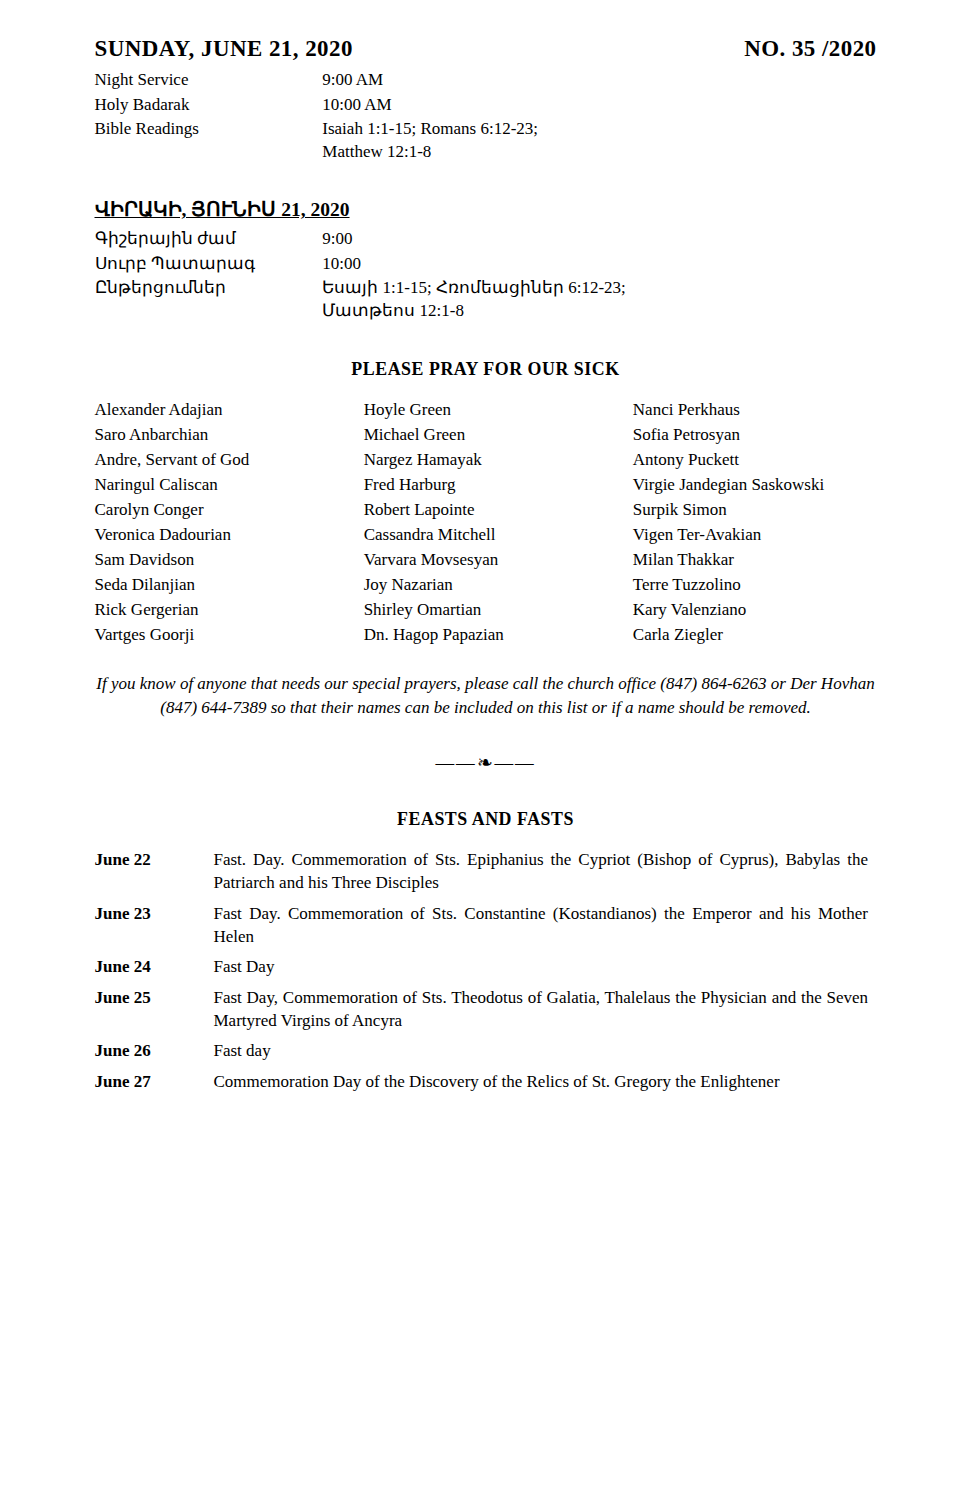SUNDAY, JUNE 21, 2020 NO. 35 /2020
| Night Service | 9:00 AM |
| Holy Badarak | 10:00 AM |
| Bible Readings | Isaiah 1:1-15; Romans 6:12-23; Matthew 12:1-8 |
ՎԻՐԱԿԻ, ՅՈՒՆԻՍ 21, 2020
| Գիշերային ժամ | 9:00 |
| Սուրբ Պատարագ | 10:00 |
| Ընթերցումներ | Եսայի 1:1-15; Հռոմեացիներ 6:12-23; Մատթեոս 12:1-8 |
PLEASE PRAY FOR OUR SICK
Alexander Adajian
Saro Anbarchian
Andre, Servant of God
Naringul Caliscan
Carolyn Conger
Veronica Dadourian
Sam Davidson
Seda Dilanjian
Rick Gergerian
Vartges Goorji
Hoyle Green
Michael Green
Nargez Hamayak
Fred Harburg
Robert Lapointe
Cassandra Mitchell
Varvara Movsesyan
Joy Nazarian
Shirley Omartian
Dn. Hagop Papazian
Nanci Perkhaus
Sofia Petrosyan
Antony Puckett
Virgie Jandegian Saskowski
Surpik Simon
Vigen Ter-Avakian
Milan Thakkar
Terre Tuzzolino
Kary Valenziano
Carla Ziegler
If you know of anyone that needs our special prayers, please call the church office (847) 864-6263 or Der Hovhan (847) 644-7389 so that their names can be included on this list or if a name should be removed.
——❧——
FEASTS AND FASTS
| June 22 | Fast. Day. Commemoration of Sts. Epiphanius the Cypriot (Bishop of Cyprus), Babylas the Patriarch and his Three Disciples |
| June 23 | Fast Day. Commemoration of Sts. Constantine (Kostandianos) the Emperor and his Mother Helen |
| June 24 | Fast Day |
| June 25 | Fast Day, Commemoration of Sts. Theodotus of Galatia, Thalelaus the Physician and the Seven Martyred Virgins of Ancyra |
| June 26 | Fast day |
| June 27 | Commemoration Day of the Discovery of the Relics of St. Gregory the Enlightener |